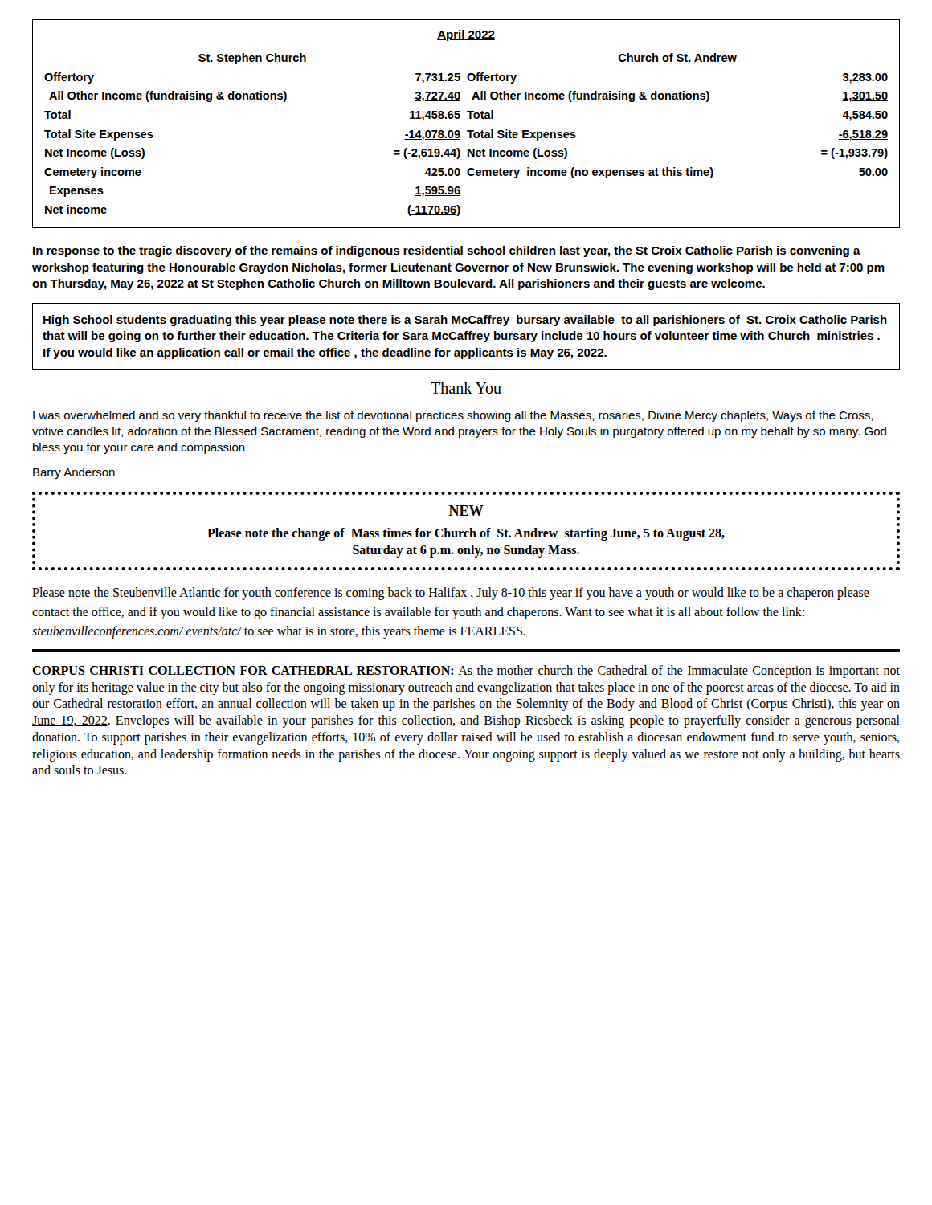April 2022
| St. Stephen Church | Church of St. Andrew |
| Offertory | 7,731.25 | Offertory | 3,283.00 |
| All Other Income (fundraising & donations) | 3,727.40 | All Other Income (fundraising & donations) | 1,301.50 |
| Total | 11,458.65 | Total | 4,584.50 |
| Total Site Expenses | -14,078.09 | Total Site Expenses | -6,518.29 |
| Net Income (Loss) | = (-2,619.44) | Net Income (Loss) | = (-1,933.79) |
| Cemetery income | 425.00 | Cemetery income (no expenses at this time) | 50.00 |
| Expenses | 1,595.96 | | |
| Net income | (-1170.96) | | |
In response to the tragic discovery of the remains of indigenous residential school children last year, the St Croix Catholic Parish is convening a workshop featuring the Honourable Graydon Nicholas, former Lieutenant Governor of New Brunswick. The evening workshop will be held at 7:00 pm on Thursday, May 26, 2022 at St Stephen Catholic Church on Milltown Boulevard. All parishioners and their guests are welcome.
High School students graduating this year please note there is a Sarah McCaffrey bursary available to all parishioners of St. Croix Catholic Parish that will be going on to further their education. The Criteria for Sara McCaffrey bursary include 10 hours of volunteer time with Church ministries . If you would like an application call or email the office , the deadline for applicants is May 26, 2022.
Thank You
I was overwhelmed and so very thankful to receive the list of devotional practices showing all the Masses, rosaries, Divine Mercy chaplets, Ways of the Cross, votive candles lit, adoration of the Blessed Sacrament, reading of the Word and prayers for the Holy Souls in purgatory offered up on my behalf by so many. God bless you for your care and compassion.
Barry Anderson
NEW
Please note the change of Mass times for Church of St. Andrew starting June, 5 to August 28,
Saturday at 6 p.m. only, no Sunday Mass.
Please note the Steubenville Atlantic for youth conference is coming back to Halifax , July 8-10 this year if you have a youth or would like to be a chaperon please contact the office, and if you would like to go financial assistance is available for youth and chaperons. Want to see what it is all about follow the link: steubenvilleconferences.com/ events/atc/ to see what is in store, this years theme is FEARLESS.
CORPUS CHRISTI COLLECTION FOR CATHEDRAL RESTORATION: As the mother church the Cathedral of the Immaculate Conception is important not only for its heritage value in the city but also for the ongoing missionary outreach and evangelization that takes place in one of the poorest areas of the diocese. To aid in our Cathedral restoration effort, an annual collection will be taken up in the parishes on the Solemnity of the Body and Blood of Christ (Corpus Christi), this year on June 19, 2022. Envelopes will be available in your parishes for this collection, and Bishop Riesbeck is asking people to prayerfully consider a generous personal donation. To support parishes in their evangelization efforts, 10% of every dollar raised will be used to establish a diocesan endowment fund to serve youth, seniors, religious education, and leadership formation needs in the parishes of the diocese. Your ongoing support is deeply valued as we restore not only a building, but hearts and souls to Jesus.